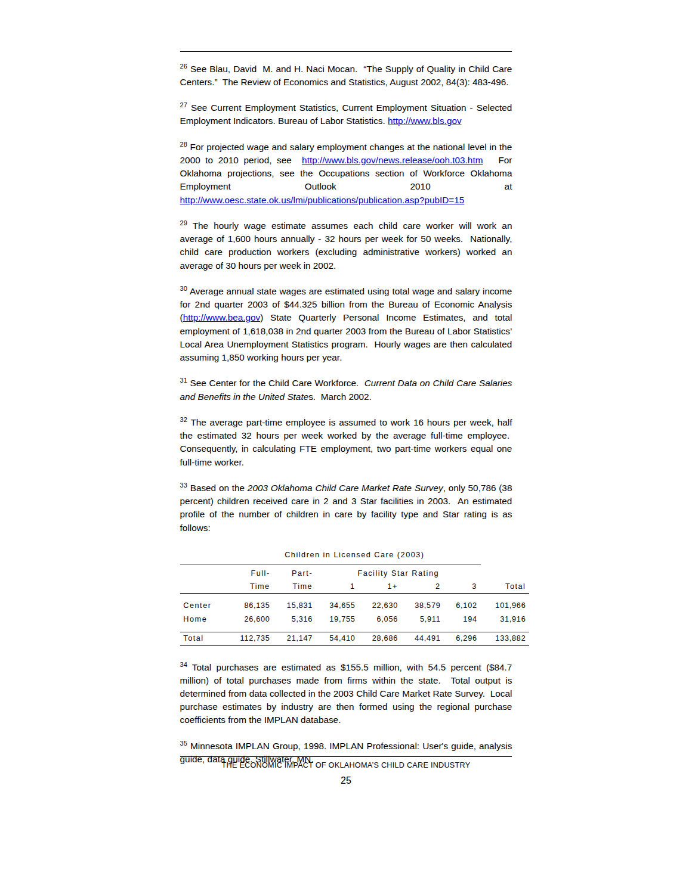26 See Blau, David M. and H. Naci Mocan. “The Supply of Quality in Child Care Centers.” The Review of Economics and Statistics, August 2002, 84(3): 483-496.
27 See Current Employment Statistics, Current Employment Situation - Selected Employment Indicators. Bureau of Labor Statistics. http://www.bls.gov
28 For projected wage and salary employment changes at the national level in the 2000 to 2010 period, see http://www.bls.gov/news.release/ooh.t03.htm For Oklahoma projections, see the Occupations section of Workforce Oklahoma Employment Outlook 2010 at http://www.oesc.state.ok.us/lmi/publications/publication.asp?pubID=15
29 The hourly wage estimate assumes each child care worker will work an average of 1,600 hours annually - 32 hours per week for 50 weeks. Nationally, child care production workers (excluding administrative workers) worked an average of 30 hours per week in 2002.
30 Average annual state wages are estimated using total wage and salary income for 2nd quarter 2003 of $44.325 billion from the Bureau of Economic Analysis (http://www.bea.gov) State Quarterly Personal Income Estimates, and total employment of 1,618,038 in 2nd quarter 2003 from the Bureau of Labor Statistics’ Local Area Unemployment Statistics program. Hourly wages are then calculated assuming 1,850 working hours per year.
31 See Center for the Child Care Workforce. Current Data on Child Care Salaries and Benefits in the United States. March 2002.
32 The average part-time employee is assumed to work 16 hours per week, half the estimated 32 hours per week worked by the average full-time employee. Consequently, in calculating FTE employment, two part-time workers equal one full-time worker.
33 Based on the 2003 Oklahoma Child Care Market Rate Survey, only 50,786 (38 percent) children received care in 2 and 3 Star facilities in 2003. An estimated profile of the number of children in care by facility type and Star rating is as follows:
Children in Licensed Care (2003)
| | Full- | Part- | Facility Star Rating |
| --- | --- | --- | --- |
| | Time | Time | 1 | 1+ | 2 | 3 | Total |
| Center | 86,135 | 15,831 | 34,655 | 22,630 | 38,579 | 6,102 | 101,966 |
| Home | 26,600 | 5,316 | 19,755 | 6,056 | 5,911 | 194 | 31,916 |
| Total | 112,735 | 21,147 | 54,410 | 28,686 | 44,491 | 6,296 | 133,882 |
34 Total purchases are estimated as $155.5 million, with 54.5 percent ($84.7 million) of total purchases made from firms within the state. Total output is determined from data collected in the 2003 Child Care Market Rate Survey. Local purchase estimates by industry are then formed using the regional purchase coefficients from the IMPLAN database.
35 Minnesota IMPLAN Group, 1998. IMPLAN Professional: User's guide, analysis guide, data guide. Stillwater, MN.
THE ECONOMIC IMPACT OF OKLAHOMA’S CHILD CARE INDUSTRY
25